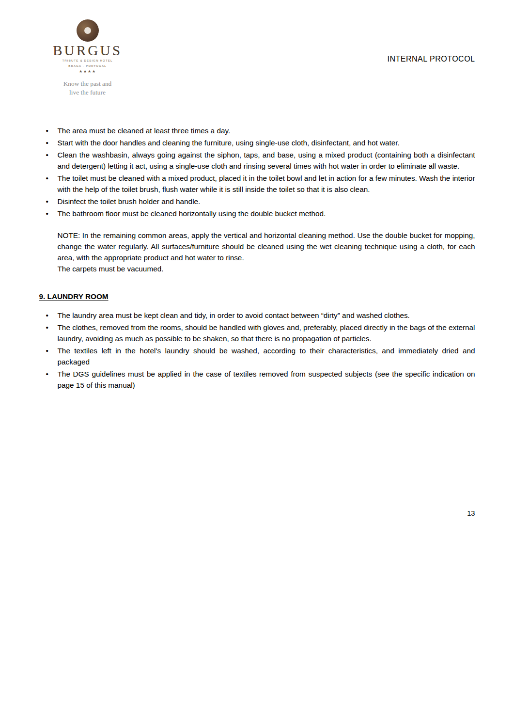BURGUS
TRIBUTE & DESIGN HOTEL
BRAGA · PORTUGAL
★★★★
Know the past and
live the future
INTERNAL PROTOCOL
The area must be cleaned at least three times a day.
Start with the door handles and cleaning the furniture, using single-use cloth, disinfectant, and hot water.
Clean the washbasin, always going against the siphon, taps, and base, using a mixed product (containing both a disinfectant and detergent) letting it act, using a single-use cloth and rinsing several times with hot water in order to eliminate all waste.
The toilet must be cleaned with a mixed product, placed it in the toilet bowl and let in action for a few minutes. Wash the interior with the help of the toilet brush, flush water while it is still inside the toilet so that it is also clean.
Disinfect the toilet brush holder and handle.
The bathroom floor must be cleaned horizontally using the double bucket method.
NOTE: In the remaining common areas, apply the vertical and horizontal cleaning method. Use the double bucket for mopping, change the water regularly. All surfaces/furniture should be cleaned using the wet cleaning technique using a cloth, for each area, with the appropriate product and hot water to rinse.
The carpets must be vacuumed.
9. LAUNDRY ROOM
The laundry area must be kept clean and tidy, in order to avoid contact between “dirty” and washed clothes.
The clothes, removed from the rooms, should be handled with gloves and, preferably, placed directly in the bags of the external laundry, avoiding as much as possible to be shaken, so that there is no propagation of particles.
The textiles left in the hotel's laundry should be washed, according to their characteristics, and immediately dried and packaged
The DGS guidelines must be applied in the case of textiles removed from suspected subjects (see the specific indication on page 15 of this manual)
13